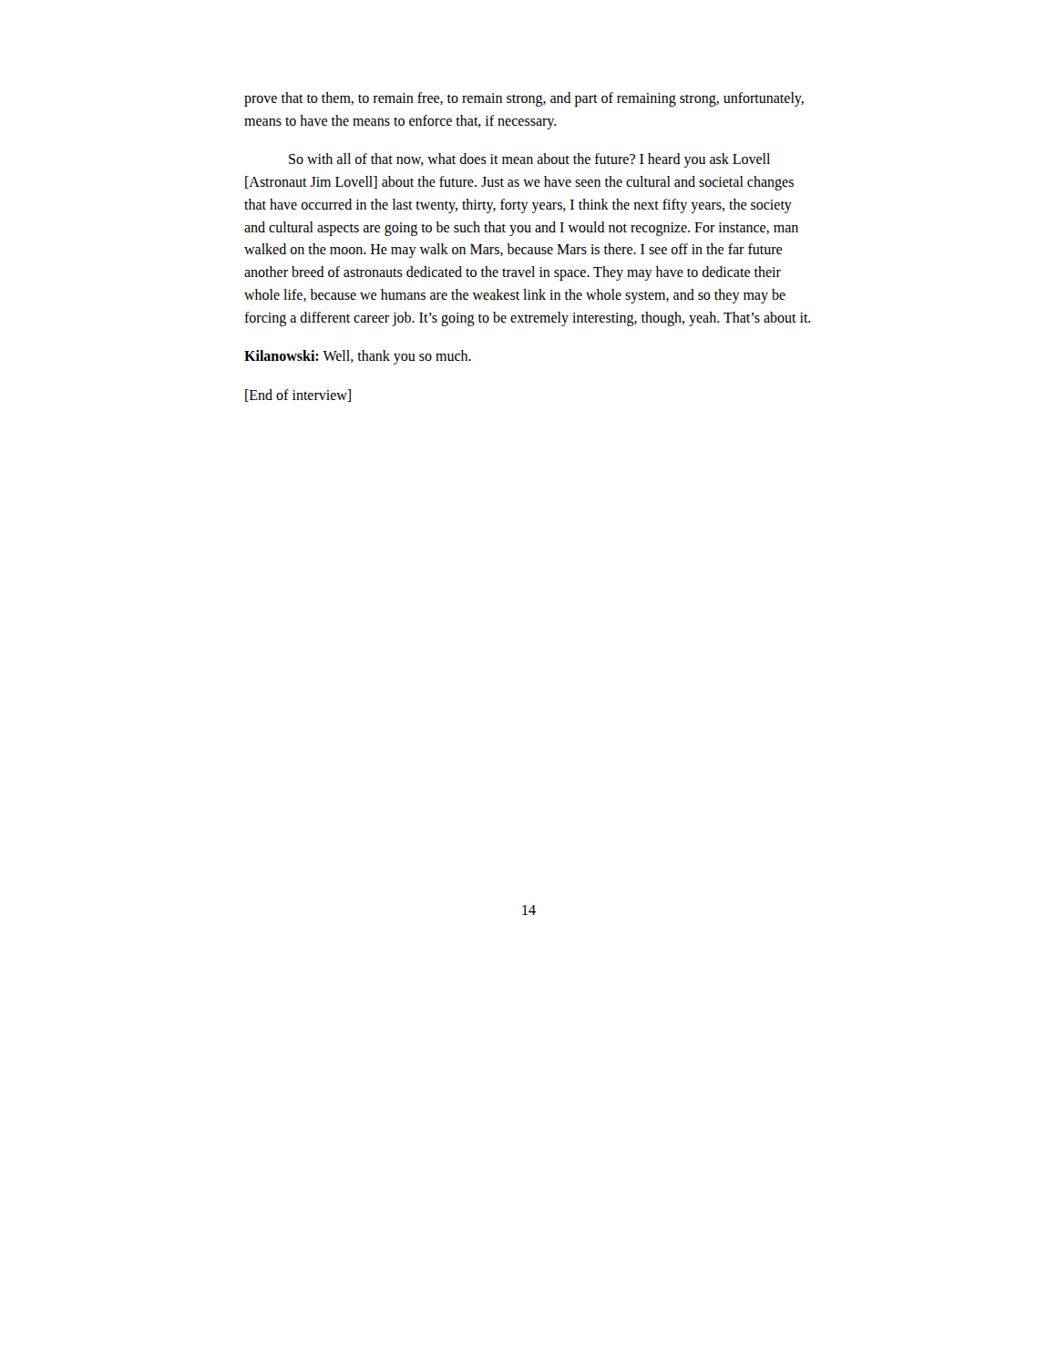prove that to them, to remain free, to remain strong, and part of remaining strong, unfortunately, means to have the means to enforce that, if necessary.
So with all of that now, what does it mean about the future? I heard you ask Lovell [Astronaut Jim Lovell] about the future. Just as we have seen the cultural and societal changes that have occurred in the last twenty, thirty, forty years, I think the next fifty years, the society and cultural aspects are going to be such that you and I would not recognize. For instance, man walked on the moon. He may walk on Mars, because Mars is there. I see off in the far future another breed of astronauts dedicated to the travel in space. They may have to dedicate their whole life, because we humans are the weakest link in the whole system, and so they may be forcing a different career job. It’s going to be extremely interesting, though, yeah. That’s about it.
Kilanowski: Well, thank you so much.
[End of interview]
14